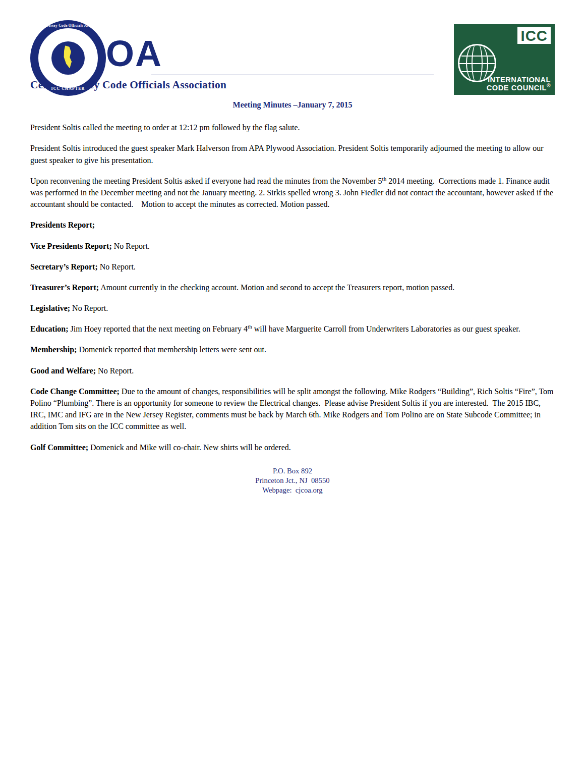Central Jersey Code Officials Association
ICC CHAPTER
ICC
INTERNATIONAL
CODE COUNCIL®
CJCOA
Central Jersey Code Officials Association
Meeting Minutes –January 7, 2015
President Soltis called the meeting to order at 12:12 pm followed by the flag salute.
President Soltis introduced the guest speaker Mark Halverson from APA Plywood Association. President Soltis temporarily adjourned the meeting to allow our guest speaker to give his presentation.
Upon reconvening the meeting President Soltis asked if everyone had read the minutes from the November 5th 2014 meeting. Corrections made 1. Finance audit was performed in the December meeting and not the January meeting. 2. Sirkis spelled wrong 3. John Fiedler did not contact the accountant, however asked if the accountant should be contacted. Motion to accept the minutes as corrected. Motion passed.
Presidents Report;
Vice Presidents Report; No Report.
Secretary’s Report; No Report.
Treasurer’s Report; Amount currently in the checking account. Motion and second to accept the Treasurers report, motion passed.
Legislative; No Report.
Education; Jim Hoey reported that the next meeting on February 4th will have Marguerite Carroll from Underwriters Laboratories as our guest speaker.
Membership; Domenick reported that membership letters were sent out.
Good and Welfare; No Report.
Code Change Committee; Due to the amount of changes, responsibilities will be split amongst the following. Mike Rodgers “Building”, Rich Soltis “Fire”, Tom Polino “Plumbing”. There is an opportunity for someone to review the Electrical changes. Please advise President Soltis if you are interested. The 2015 IBC, IRC, IMC and IFG are in the New Jersey Register, comments must be back by March 6th. Mike Rodgers and Tom Polino are on State Subcode Committee; in addition Tom sits on the ICC committee as well.
Golf Committee; Domenick and Mike will co-chair. New shirts will be ordered.
P.O. Box 892
Princeton Jct., NJ 08550
Webpage: cjcoa.org